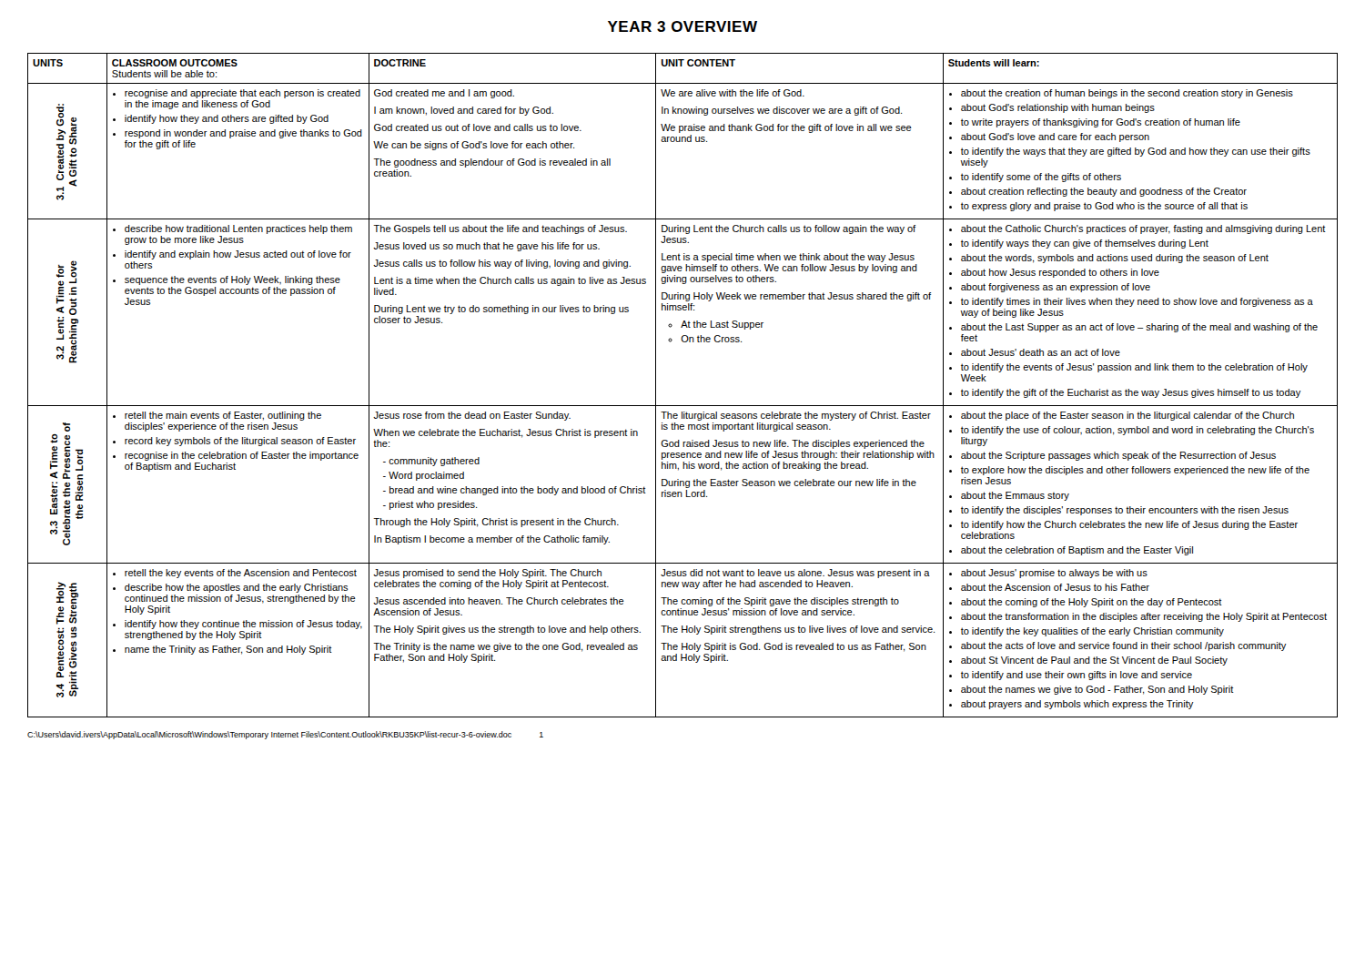YEAR 3 OVERVIEW
| UNITS | CLASSROOM OUTCOMES Students will be able to: | DOCTRINE | UNIT CONTENT | Students will learn: |
| --- | --- | --- | --- | --- |
| 3.1 Created by God: A Gift to Share | recognise and appreciate that each person is created in the image and likeness of God identify how they and others are gifted by God respond in wonder and praise and give thanks to God for the gift of life | God created me and I am good. I am known, loved and cared for by God. God created us out of love and calls us to love. We can be signs of God's love for each other. The goodness and splendour of God is revealed in all creation. | We are alive with the life of God. In knowing ourselves we discover we are a gift of God. We praise and thank God for the gift of love in all we see around us. | about the creation of human beings in the second creation story in Genesis about God's relationship with human beings to write prayers of thanksgiving for God's creation of human life about God's love and care for each person to identify the ways that they are gifted by God and how they can use their gifts wisely to identify some of the gifts of others about creation reflecting the beauty and goodness of the Creator to express glory and praise to God who is the source of all that is |
| 3.2 Lent: A Time for Reaching Out in Love | describe how traditional Lenten practices help them grow to be more like Jesus identify and explain how Jesus acted out of love for others sequence the events of Holy Week, linking these events to the Gospel accounts of the passion of Jesus | The Gospels tell us about the life and teachings of Jesus. Jesus loved us so much that he gave his life for us. Jesus calls us to follow his way of living, loving and giving. Lent is a time when the Church calls us again to live as Jesus lived. During Lent we try to do something in our lives to bring us closer to Jesus. | During Lent the Church calls us to follow again the way of Jesus. Lent is a special time when we think about the way Jesus gave himself to others. We can follow Jesus by loving and giving ourselves to others. During Holy Week we remember that Jesus shared the gift of himself: At the Last Supper On the Cross. | about the Catholic Church's practices of prayer, fasting and almsgiving during Lent to identify ways they can give of themselves during Lent about the words, symbols and actions used during the season of Lent about how Jesus responded to others in love about forgiveness as an expression of love to identify times in their lives when they need to show love and forgiveness as a way of being like Jesus about the Last Supper as an act of love – sharing of the meal and washing of the feet about Jesus' death as an act of love to identify the events of Jesus' passion and link them to the celebration of Holy Week to identify the gift of the Eucharist as the way Jesus gives himself to us today |
| 3.3 Easter: A Time to Celebrate the Presence of the Risen Lord | retell the main events of Easter, outlining the disciples' experience of the risen Jesus record key symbols of the liturgical season of Easter recognise in the celebration of Easter the importance of Baptism and Eucharist | Jesus rose from the dead on Easter Sunday. When we celebrate the Eucharist, Jesus Christ is present in the: community gathered Word proclaimed bread and wine changed into the body and blood of Christ priest who presides. Through the Holy Spirit, Christ is present in the Church. In Baptism I become a member of the Catholic family. | The liturgical seasons celebrate the mystery of Christ. Easter is the most important liturgical season. God raised Jesus to new life. The disciples experienced the presence and new life of Jesus through: their relationship with him, his word, the action of breaking the bread. During the Easter Season we celebrate our new life in the risen Lord. | about the place of the Easter season in the liturgical calendar of the Church to identify the use of colour, action, symbol and word in celebrating the Church's liturgy about the Scripture passages which speak of the Resurrection of Jesus to explore how the disciples and other followers experienced the new life of the risen Jesus about the Emmaus story to identify the disciples' responses to their encounters with the risen Jesus to identify how the Church celebrates the new life of Jesus during the Easter celebrations about the celebration of Baptism and the Easter Vigil |
| 3.4 Pentecost: The Holy Spirit Gives us Strength | retell the key events of the Ascension and Pentecost describe how the apostles and the early Christians continued the mission of Jesus, strengthened by the Holy Spirit identify how they continue the mission of Jesus today, strengthened by the Holy Spirit name the Trinity as Father, Son and Holy Spirit | Jesus promised to send the Holy Spirit. The Church celebrates the coming of the Holy Spirit at Pentecost. Jesus ascended into heaven. The Church celebrates the Ascension of Jesus. The Holy Spirit gives us the strength to love and help others. The Trinity is the name we give to the one God, revealed as Father, Son and Holy Spirit. | Jesus did not want to leave us alone. Jesus was present in a new way after he had ascended to Heaven. The coming of the Spirit gave the disciples strength to continue Jesus' mission of love and service. The Holy Spirit strengthens us to live lives of love and service. The Holy Spirit is God. God is revealed to us as Father, Son and Holy Spirit. | about Jesus' promise to always be with us about the Ascension of Jesus to his Father about the coming of the Holy Spirit on the day of Pentecost about the transformation in the disciples after receiving the Holy Spirit at Pentecost to identify the key qualities of the early Christian community about the acts of love and service found in their school /parish community about St Vincent de Paul and the St Vincent de Paul Society to identify and use their own gifts in love and service about the names we give to God - Father, Son and Holy Spirit about prayers and symbols which express the Trinity |
C:\Users\david.ivers\AppData\Local\Microsoft\Windows\Temporary Internet Files\Content.Outlook\RKBU35KP\list-recur-3-6-oview.doc1